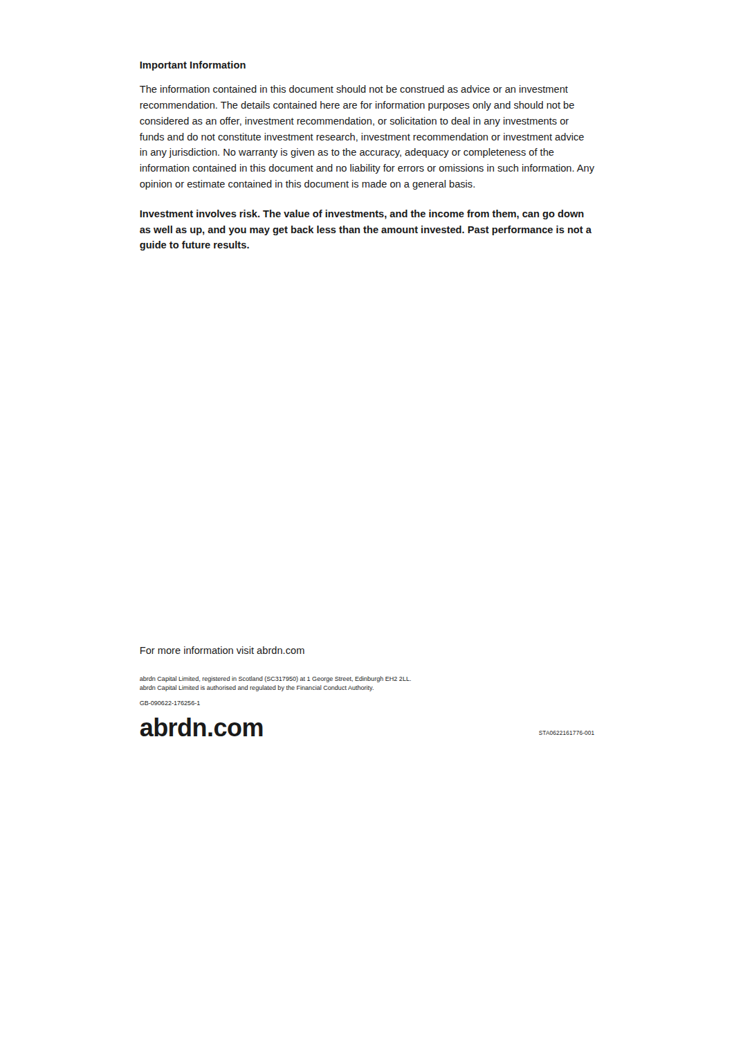Important Information
The information contained in this document should not be construed as advice or an investment recommendation. The details contained here are for information purposes only and should not be considered as an offer, investment recommendation, or solicitation to deal in any investments or funds and do not constitute investment research, investment recommendation or investment advice in any jurisdiction. No warranty is given as to the accuracy, adequacy or completeness of the information contained in this document and no liability for errors or omissions in such information. Any opinion or estimate contained in this document is made on a general basis.
Investment involves risk. The value of investments, and the income from them, can go down as well as up, and you may get back less than the amount invested. Past performance is not a guide to future results.
For more information visit abrdn.com
abrdn Capital Limited, registered in Scotland (SC317950) at 1 George Street, Edinburgh EH2 2LL.
abrdn Capital Limited is authorised and regulated by the Financial Conduct Authority. GB-090622-176256-1
abrdn.com
STA0622161776-001